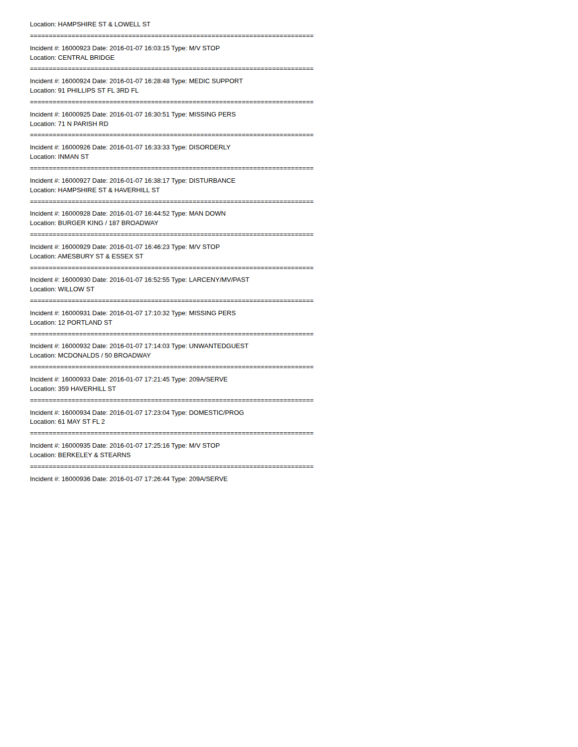Location: HAMPSHIRE ST & LOWELL ST
===========================================================================
Incident #: 16000923 Date: 2016-01-07 16:03:15 Type: M/V STOP
Location: CENTRAL BRIDGE
===========================================================================
Incident #: 16000924 Date: 2016-01-07 16:28:48 Type: MEDIC SUPPORT
Location: 91 PHILLIPS ST FL 3RD FL
===========================================================================
Incident #: 16000925 Date: 2016-01-07 16:30:51 Type: MISSING PERS
Location: 71 N PARISH RD
===========================================================================
Incident #: 16000926 Date: 2016-01-07 16:33:33 Type: DISORDERLY
Location: INMAN ST
===========================================================================
Incident #: 16000927 Date: 2016-01-07 16:38:17 Type: DISTURBANCE
Location: HAMPSHIRE ST & HAVERHILL ST
===========================================================================
Incident #: 16000928 Date: 2016-01-07 16:44:52 Type: MAN DOWN
Location: BURGER KING / 187 BROADWAY
===========================================================================
Incident #: 16000929 Date: 2016-01-07 16:46:23 Type: M/V STOP
Location: AMESBURY ST & ESSEX ST
===========================================================================
Incident #: 16000930 Date: 2016-01-07 16:52:55 Type: LARCENY/MV/PAST
Location: WILLOW ST
===========================================================================
Incident #: 16000931 Date: 2016-01-07 17:10:32 Type: MISSING PERS
Location: 12 PORTLAND ST
===========================================================================
Incident #: 16000932 Date: 2016-01-07 17:14:03 Type: UNWANTEDGUEST
Location: MCDONALDS / 50 BROADWAY
===========================================================================
Incident #: 16000933 Date: 2016-01-07 17:21:45 Type: 209A/SERVE
Location: 359 HAVERHILL ST
===========================================================================
Incident #: 16000934 Date: 2016-01-07 17:23:04 Type: DOMESTIC/PROG
Location: 61 MAY ST FL 2
===========================================================================
Incident #: 16000935 Date: 2016-01-07 17:25:16 Type: M/V STOP
Location: BERKELEY & STEARNS
===========================================================================
Incident #: 16000936 Date: 2016-01-07 17:26:44 Type: 209A/SERVE